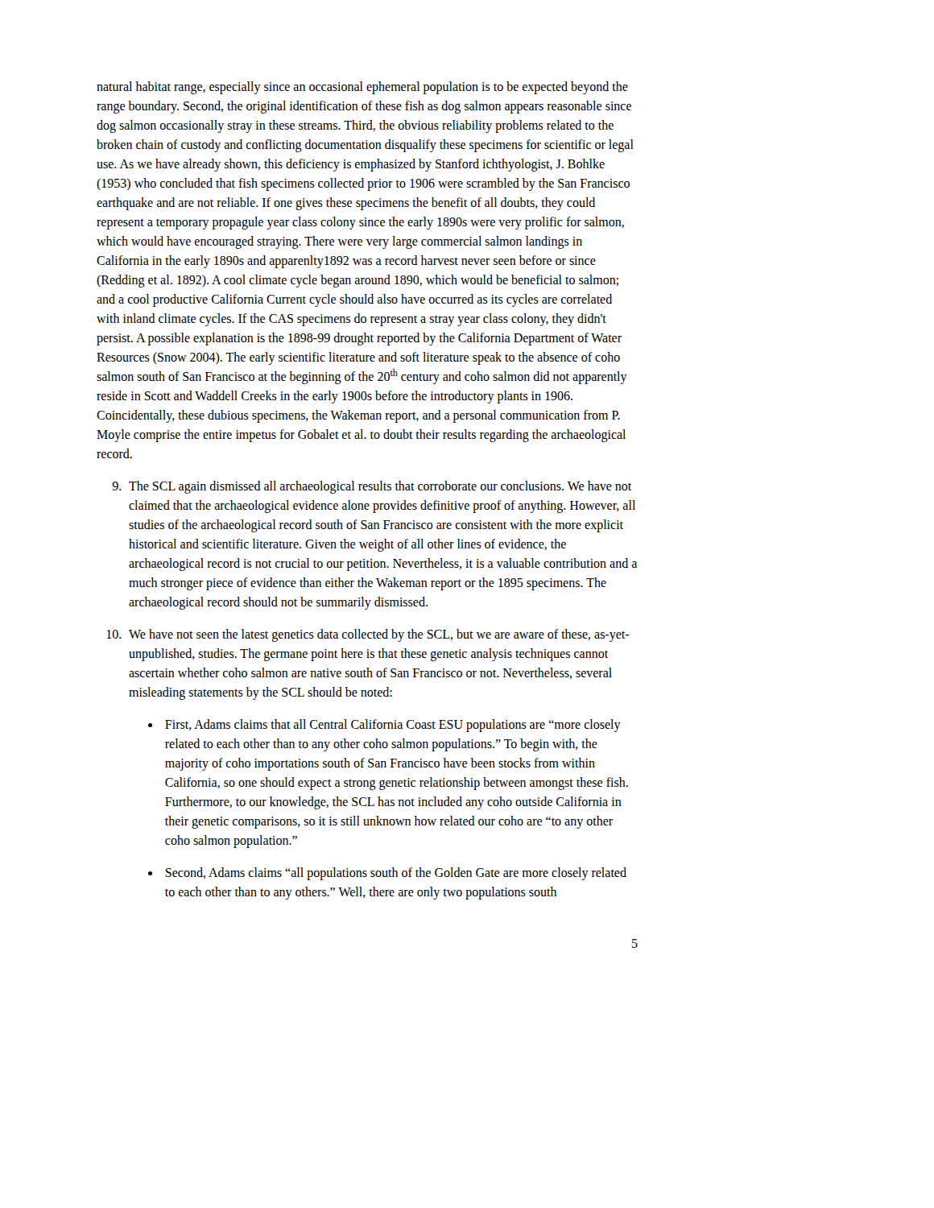natural habitat range, especially since an occasional ephemeral population is to be expected beyond the range boundary. Second, the original identification of these fish as dog salmon appears reasonable since dog salmon occasionally stray in these streams. Third, the obvious reliability problems related to the broken chain of custody and conflicting documentation disqualify these specimens for scientific or legal use. As we have already shown, this deficiency is emphasized by Stanford ichthyologist, J. Bohlke (1953) who concluded that fish specimens collected prior to 1906 were scrambled by the San Francisco earthquake and are not reliable. If one gives these specimens the benefit of all doubts, they could represent a temporary propagule year class colony since the early 1890s were very prolific for salmon, which would have encouraged straying. There were very large commercial salmon landings in California in the early 1890s and apparenlty1892 was a record harvest never seen before or since (Redding et al. 1892). A cool climate cycle began around 1890, which would be beneficial to salmon; and a cool productive California Current cycle should also have occurred as its cycles are correlated with inland climate cycles. If the CAS specimens do represent a stray year class colony, they didn't persist. A possible explanation is the 1898-99 drought reported by the California Department of Water Resources (Snow 2004). The early scientific literature and soft literature speak to the absence of coho salmon south of San Francisco at the beginning of the 20th century and coho salmon did not apparently reside in Scott and Waddell Creeks in the early 1900s before the introductory plants in 1906. Coincidentally, these dubious specimens, the Wakeman report, and a personal communication from P. Moyle comprise the entire impetus for Gobalet et al. to doubt their results regarding the archaeological record.
The SCL again dismissed all archaeological results that corroborate our conclusions. We have not claimed that the archaeological evidence alone provides definitive proof of anything. However, all studies of the archaeological record south of San Francisco are consistent with the more explicit historical and scientific literature. Given the weight of all other lines of evidence, the archaeological record is not crucial to our petition. Nevertheless, it is a valuable contribution and a much stronger piece of evidence than either the Wakeman report or the 1895 specimens. The archaeological record should not be summarily dismissed.
We have not seen the latest genetics data collected by the SCL, but we are aware of these, as-yet-unpublished, studies. The germane point here is that these genetic analysis techniques cannot ascertain whether coho salmon are native south of San Francisco or not. Nevertheless, several misleading statements by the SCL should be noted:
First, Adams claims that all Central California Coast ESU populations are “more closely related to each other than to any other coho salmon populations.” To begin with, the majority of coho importations south of San Francisco have been stocks from within California, so one should expect a strong genetic relationship between amongst these fish. Furthermore, to our knowledge, the SCL has not included any coho outside California in their genetic comparisons, so it is still unknown how related our coho are “to any other coho salmon population.”
Second, Adams claims “all populations south of the Golden Gate are more closely related to each other than to any others.” Well, there are only two populations south
5